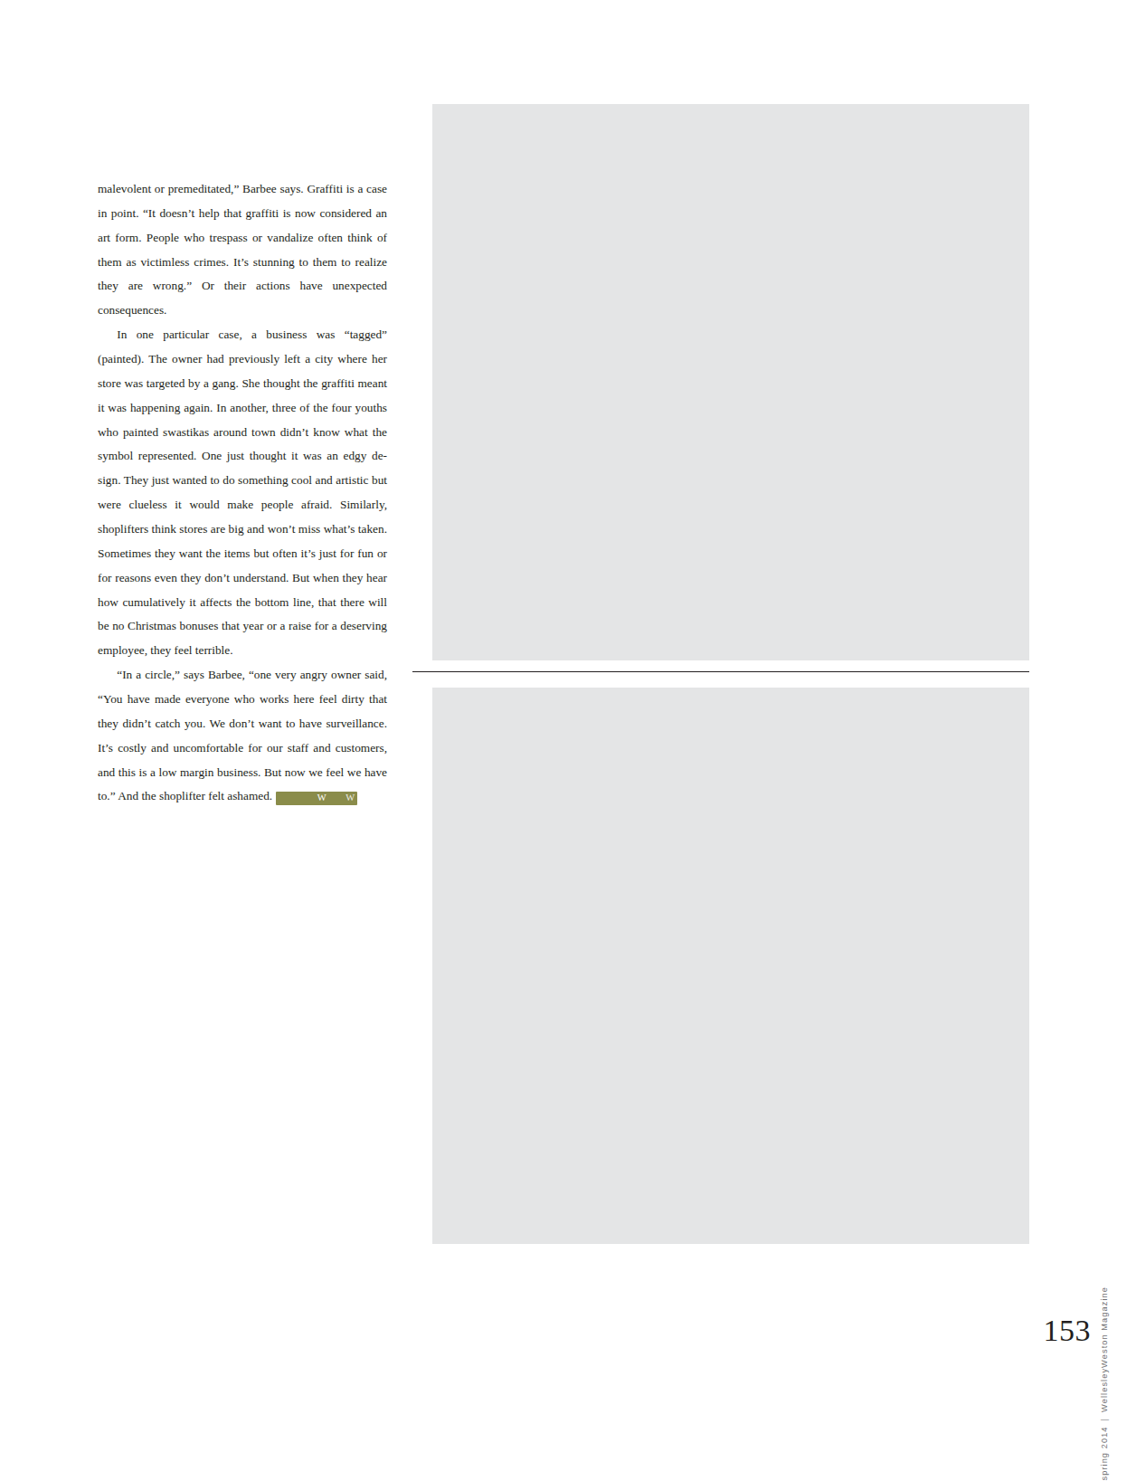malevolent or premeditated,” Barbee says. Graffiti is a case in point. “It doesn’t help that graffiti is now considered an art form. People who trespass or vandalize often think of them as victimless crimes. It’s stunning to them to realize they are wrong.” Or their actions have unexpected consequences.
In one particular case, a business was “tagged” (painted). The owner had previously left a city where her store was targeted by a gang. She thought the graffiti meant it was happening again. In another, three of the four youths who painted swastikas around town didn’t know what the symbol represented. One just thought it was an edgy design. They just wanted to do something cool and artistic but were clueless it would make people afraid. Similarly, shoplifters think stores are big and won’t miss what’s taken. Sometimes they want the items but often it’s just for fun or for reasons even they don’t understand. But when they hear how cumulatively it affects the bottom line, that there will be no Christmas bonuses that year or a raise for a deserving employee, they feel terrible.
“In a circle,” says Barbee, “one very angry owner said, “You have made everyone who works here feel dirty that they didn’t catch you. We don’t want to have surveillance. It’s costly and uncomfortable for our staff and customers, and this is a low margin business. But now we feel we have to.” And the shoplifter felt ashamed.WW
spring 2014|WellesleyWeston Magazine
153